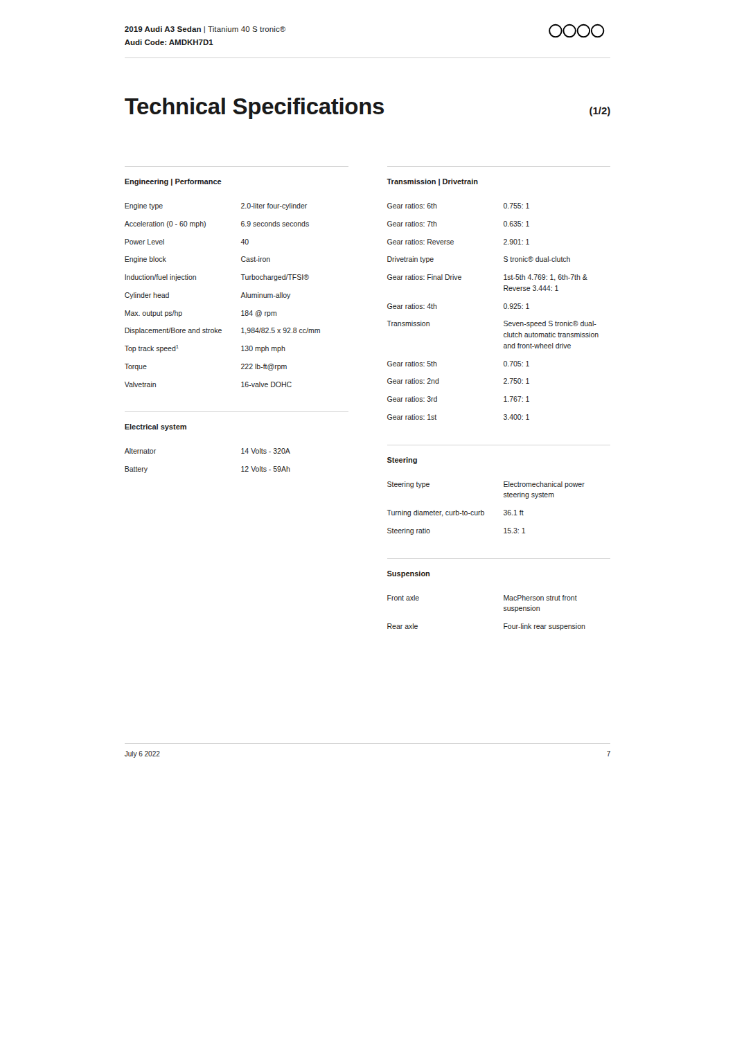2019 Audi A3 Sedan | Titanium 40 S tronic®
Audi Code: AMDKH7D1
Technical Specifications
(1/2)
Engineering | Performance
| Engine type | 2.0-liter four-cylinder |
| Acceleration (0 - 60 mph) | 6.9 seconds seconds |
| Power Level | 40 |
| Engine block | Cast-iron |
| Induction/fuel injection | Turbocharged/TFSI® |
| Cylinder head | Aluminum-alloy |
| Max. output ps/hp | 184 @ rpm |
| Displacement/Bore and stroke | 1,984/82.5 x 92.8 cc/mm |
| Top track speed 1 | 130 mph mph |
| Torque | 222 lb-ft@rpm |
| Valvetrain | 16-valve DOHC |
Electrical system
| Alternator | 14 Volts - 320A |
| Battery | 12 Volts - 59Ah |
Transmission | Drivetrain
| Gear ratios: 6th | 0.755: 1 |
| Gear ratios: 7th | 0.635: 1 |
| Gear ratios: Reverse | 2.901: 1 |
| Drivetrain type | S tronic® dual-clutch |
| Gear ratios: Final Drive | 1st-5th 4.769: 1, 6th-7th & Reverse 3.444: 1 |
| Gear ratios: 4th | 0.925: 1 |
| Transmission | Seven-speed S tronic® dual-clutch automatic transmission and front-wheel drive |
| Gear ratios: 5th | 0.705: 1 |
| Gear ratios: 2nd | 2.750: 1 |
| Gear ratios: 3rd | 1.767: 1 |
| Gear ratios: 1st | 3.400: 1 |
Steering
| Steering type | Electromechanical power steering system |
| Turning diameter, curb-to-curb | 36.1 ft |
| Steering ratio | 15.3: 1 |
Suspension
| Front axle | MacPherson strut front suspension |
| Rear axle | Four-link rear suspension |
July 6 2022
7